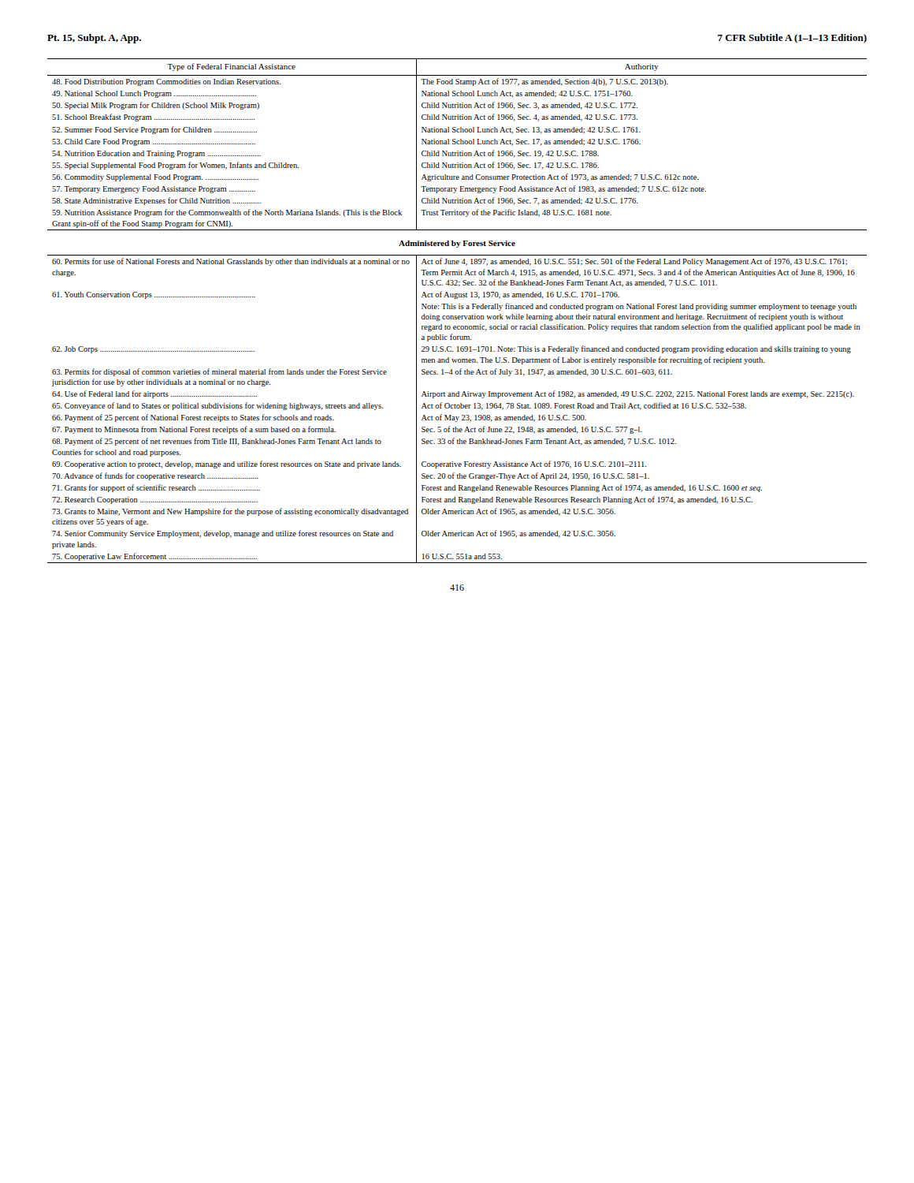Pt. 15, Subpt. A, App.
7 CFR Subtitle A (1–1–13 Edition)
| Type of Federal Financial Assistance | Authority |
| --- | --- |
| 48. Food Distribution Program Commodities on Indian Reservations. | The Food Stamp Act of 1977, as amended, Section 4(b), 7 U.S.C. 2013(b). |
| 49. National School Lunch Program ........................................ | National School Lunch Act, as amended; 42 U.S.C. 1751–1760. |
| 50. Special Milk Program for Children (School Milk Program) | Child Nutrition Act of 1966, Sec. 3, as amended, 42 U.S.C. 1772. |
| 51. School Breakfast Program ................................................. | Child Nutrition Act of 1966, Sec. 4, as amended, 42 U.S.C. 1773. |
| 52. Summer Food Service Program for Children ..................... | National School Lunch Act, Sec. 13, as amended; 42 U.S.C. 1761. |
| 53. Child Care Food Program .................................................. | National School Lunch Act, Sec. 17, as amended; 42 U.S.C. 1766. |
| 54. Nutrition Education and Training Program .......................... | Child Nutrition Act of 1966, Sec. 19, 42 U.S.C. 1788. |
| 55. Special Supplemental Food Program for Women, Infants and Children. | Child Nutrition Act of 1966, Sec. 17, 42 U.S.C. 1786. |
| 56. Commodity Supplemental Food Program. .......................... | Agriculture and Consumer Protection Act of 1973, as amended; 7 U.S.C. 612c note. |
| 57. Temporary Emergency Food Assistance Program ............. | Temporary Emergency Food Assistance Act of 1983, as amended; 7 U.S.C. 612c note. |
| 58. State Administrative Expenses for Child Nutrition .............. | Child Nutrition Act of 1966, Sec. 7, as amended; 42 U.S.C. 1776. |
| 59. Nutrition Assistance Program for the Commonwealth of the North Mariana Islands. (This is the Block Grant spin-off of the Food Stamp Program for CNMI). | Trust Territory of the Pacific Island, 48 U.S.C. 1681 note. |
| Administered by Forest Service |
| 60. Permits for use of National Forests and National Grasslands by other than individuals at a nominal or no charge. | Act of June 4, 1897, as amended, 16 U.S.C. 551; Sec. 501 of the Federal Land Policy Management Act of 1976, 43 U.S.C. 1761; Term Permit Act of March 4, 1915, as amended, 16 U.S.C. 4971, Secs. 3 and 4 of the American Antiquities Act of June 8, 1906, 16 U.S.C. 432; Sec. 32 of the Bankhead-Jones Farm Tenant Act, as amended, 7 U.S.C. 1011. |
| 61. Youth Conservation Corps ................................................. | Act of August 13, 1970, as amended, 16 U.S.C. 1701–1706. Note: This is a Federally financed and conducted program on National Forest land providing summer employment to teenage youth doing conservation work while learning about their natural environment and heritage. Recruitment of recipient youth is without regard to economic, social or racial classification. Policy requires that random selection from the qualified applicant pool be made in a public forum. |
| 62. Job Corps ........................................................................... | 29 U.S.C. 1691–1701. Note: This is a Federally financed and conducted program providing education and skills training to young men and women. The U.S. Department of Labor is entirely responsible for recruiting of recipient youth. |
| 63. Permits for disposal of common varieties of mineral material from lands under the Forest Service jurisdiction for use by other individuals at a nominal or no charge. | Secs. 1–4 of the Act of July 31, 1947, as amended, 30 U.S.C. 601–603, 611. |
| 64. Use of Federal land for airports .......................................... | Airport and Airway Improvement Act of 1982, as amended, 49 U.S.C. 2202, 2215. National Forest lands are exempt, Sec. 2215(c). |
| 65. Conveyance of land to States or political subdivisions for widening highways, streets and alleys. | Act of October 13, 1964, 78 Stat. 1089. Forest Road and Trail Act, codified at 16 U.S.C. 532–538. |
| 66. Payment of 25 percent of National Forest receipts to States for schools and roads. | Act of May 23, 1908, as amended, 16 U.S.C. 500. |
| 67. Payment to Minnesota from National Forest receipts of a sum based on a formula. | Sec. 5 of the Act of June 22, 1948, as amended, 16 U.S.C. 577 g–l. |
| 68. Payment of 25 percent of net revenues from Title III, Bankhead-Jones Farm Tenant Act lands to Counties for school and road purposes. | Sec. 33 of the Bankhead-Jones Farm Tenant Act, as amended, 7 U.S.C. 1012. |
| 69. Cooperative action to protect, develop, manage and utilize forest resources on State and private lands. | Cooperative Forestry Assistance Act of 1976, 16 U.S.C. 2101–2111. |
| 70. Advance of funds for cooperative research ......................... | Sec. 20 of the Granger-Thye Act of April 24, 1950, 16 U.S.C. 581–1. |
| 71. Grants for support of scientific research .............................. | Forest and Rangeland Renewable Resources Planning Act of 1974, as amended, 16 U.S.C. 1600 et seq. |
| 72. Research Cooperation ......................................................... | Forest and Rangeland Renewable Resources Research Planning Act of 1974, as amended, 16 U.S.C. |
| 73. Grants to Maine, Vermont and New Hampshire for the purpose of assisting economically disadvantaged citizens over 55 years of age. | Older American Act of 1965, as amended, 42 U.S.C. 3056. |
| 74. Senior Community Service Employment, develop, manage and utilize forest resources on State and private lands. | Older American Act of 1965, as amended, 42 U.S.C. 3056. |
| 75. Cooperative Law Enforcement ........................................... | 16 U.S.C. 551a and 553. |
416